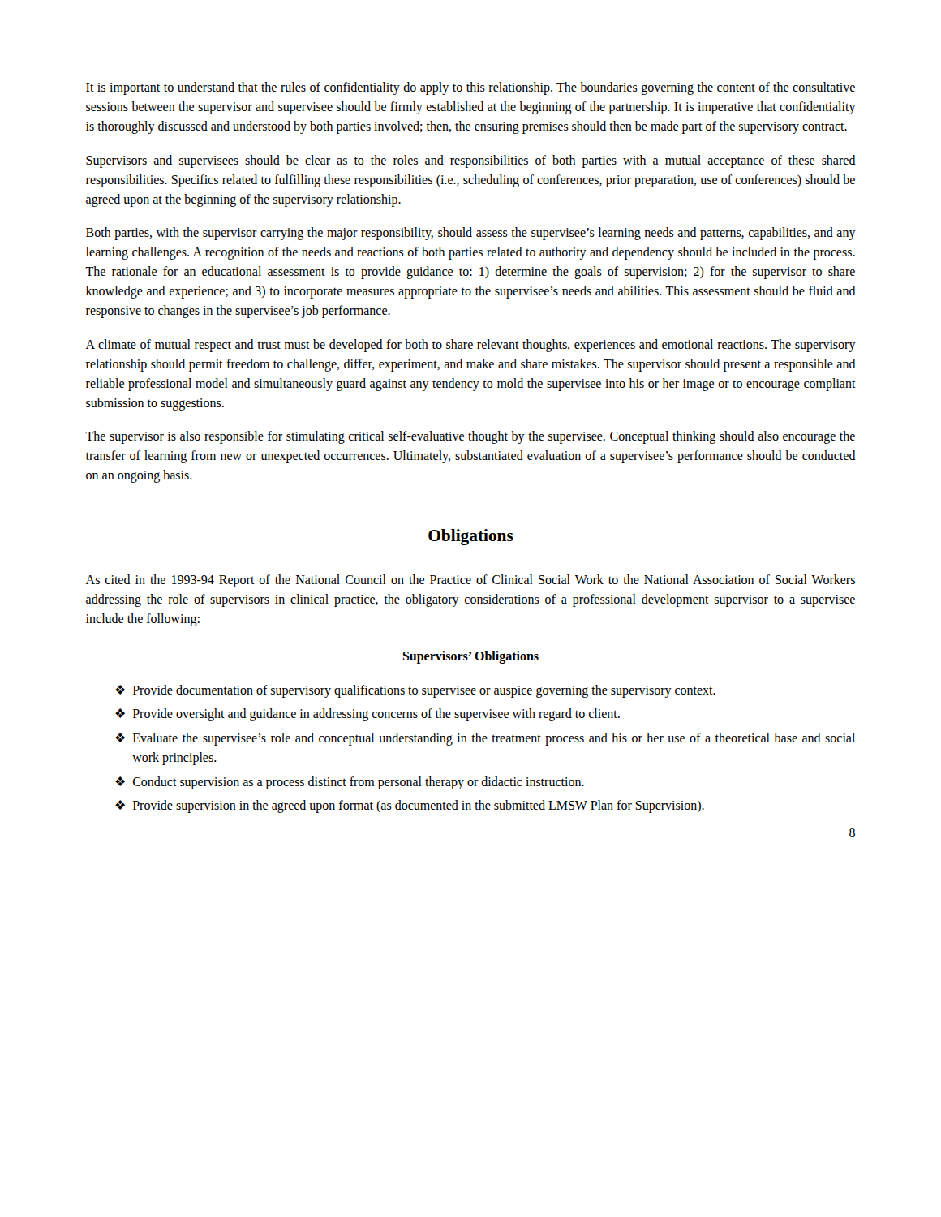It is important to understand that the rules of confidentiality do apply to this relationship. The boundaries governing the content of the consultative sessions between the supervisor and supervisee should be firmly established at the beginning of the partnership. It is imperative that confidentiality is thoroughly discussed and understood by both parties involved; then, the ensuring premises should then be made part of the supervisory contract.
Supervisors and supervisees should be clear as to the roles and responsibilities of both parties with a mutual acceptance of these shared responsibilities. Specifics related to fulfilling these responsibilities (i.e., scheduling of conferences, prior preparation, use of conferences) should be agreed upon at the beginning of the supervisory relationship.
Both parties, with the supervisor carrying the major responsibility, should assess the supervisee’s learning needs and patterns, capabilities, and any learning challenges. A recognition of the needs and reactions of both parties related to authority and dependency should be included in the process. The rationale for an educational assessment is to provide guidance to: 1) determine the goals of supervision; 2) for the supervisor to share knowledge and experience; and 3) to incorporate measures appropriate to the supervisee’s needs and abilities. This assessment should be fluid and responsive to changes in the supervisee’s job performance.
A climate of mutual respect and trust must be developed for both to share relevant thoughts, experiences and emotional reactions. The supervisory relationship should permit freedom to challenge, differ, experiment, and make and share mistakes. The supervisor should present a responsible and reliable professional model and simultaneously guard against any tendency to mold the supervisee into his or her image or to encourage compliant submission to suggestions.
The supervisor is also responsible for stimulating critical self-evaluative thought by the supervisee. Conceptual thinking should also encourage the transfer of learning from new or unexpected occurrences. Ultimately, substantiated evaluation of a supervisee’s performance should be conducted on an ongoing basis.
Obligations
As cited in the 1993-94 Report of the National Council on the Practice of Clinical Social Work to the National Association of Social Workers addressing the role of supervisors in clinical practice, the obligatory considerations of a professional development supervisor to a supervisee include the following:
Supervisors’ Obligations
Provide documentation of supervisory qualifications to supervisee or auspice governing the supervisory context.
Provide oversight and guidance in addressing concerns of the supervisee with regard to client.
Evaluate the supervisee’s role and conceptual understanding in the treatment process and his or her use of a theoretical base and social work principles.
Conduct supervision as a process distinct from personal therapy or didactic instruction.
Provide supervision in the agreed upon format (as documented in the submitted LMSW Plan for Supervision).
8